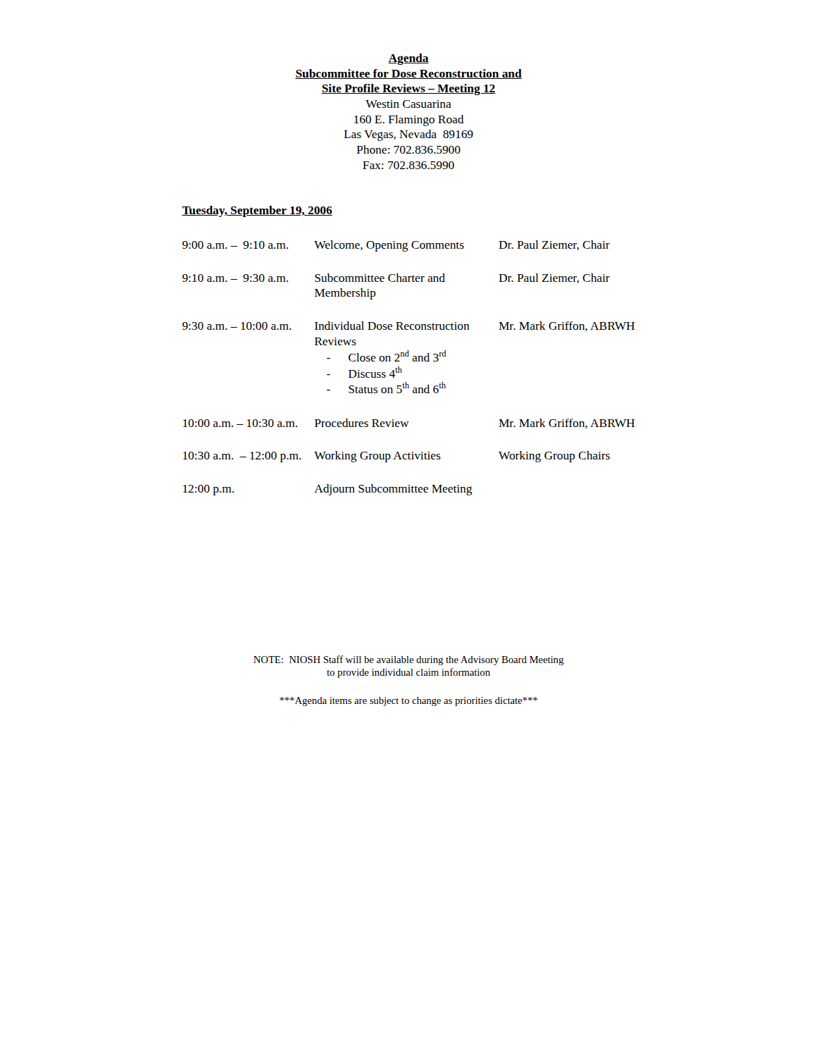Agenda
Subcommittee for Dose Reconstruction and
Site Profile Reviews – Meeting 12
Westin Casuarina
160 E. Flamingo Road
Las Vegas, Nevada 89169
Phone: 702.836.5900
Fax: 702.836.5990
Tuesday, September 19, 2006
| 9:00 a.m. – 9:10 a.m. | Welcome, Opening Comments | Dr. Paul Ziemer, Chair |
| 9:10 a.m. – 9:30 a.m. | Subcommittee Charter and Membership | Dr. Paul Ziemer, Chair |
| 9:30 a.m. – 10:00 a.m. | Individual Dose Reconstruction Reviews Close on 2 nd and 3 rd Discuss 4 th Status on 5 th and 6 th | Mr. Mark Griffon, ABRWH |
| 10:00 a.m. – 10:30 a.m. | Procedures Review | Mr. Mark Griffon, ABRWH |
| 10:30 a.m. – 12:00 p.m. | Working Group Activities | Working Group Chairs |
| 12:00 p.m. | Adjourn Subcommittee Meeting | |
NOTE: NIOSH Staff will be available during the Advisory Board Meeting
to provide individual claim information
***Agenda items are subject to change as priorities dictate***